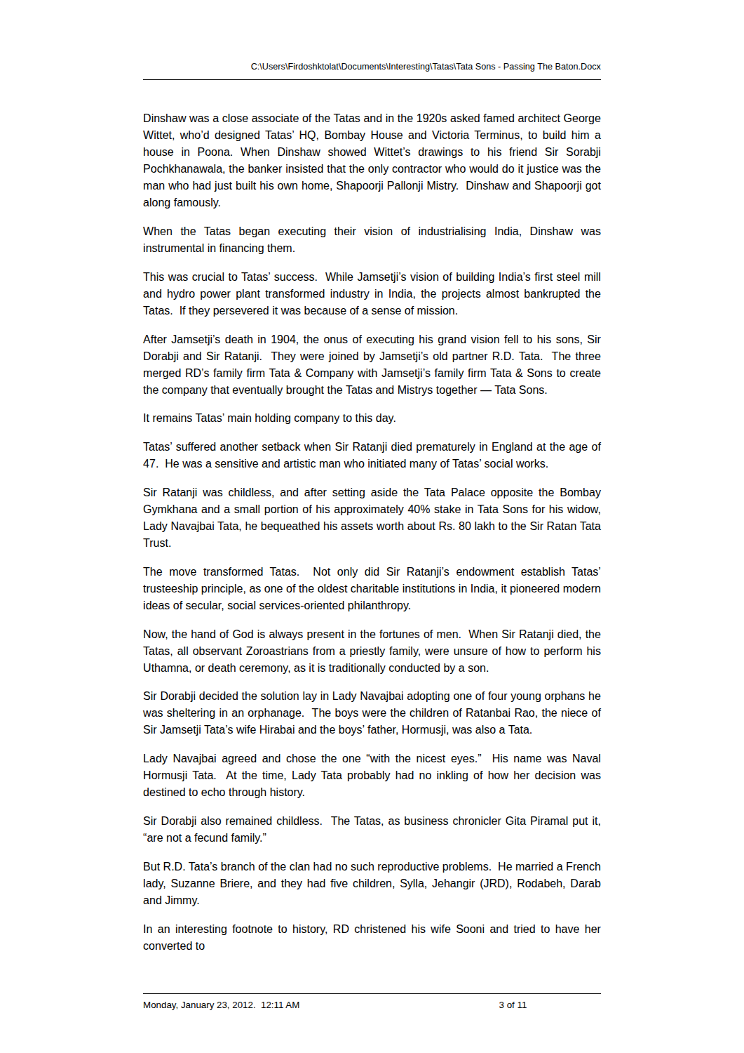C:\Users\Firdoshktolat\Documents\Interesting\Tatas\Tata Sons - Passing The Baton.Docx
Dinshaw was a close associate of the Tatas and in the 1920s asked famed architect George Wittet, who’d designed Tatas’ HQ, Bombay House and Victoria Terminus, to build him a house in Poona. When Dinshaw showed Wittet’s drawings to his friend Sir Sorabji Pochkhanawala, the banker insisted that the only contractor who would do it justice was the man who had just built his own home, Shapoorji Pallonji Mistry. Dinshaw and Shapoorji got along famously.
When the Tatas began executing their vision of industrialising India, Dinshaw was instrumental in financing them.
This was crucial to Tatas’ success. While Jamsetji’s vision of building India’s first steel mill and hydro power plant transformed industry in India, the projects almost bankrupted the Tatas. If they persevered it was because of a sense of mission.
After Jamsetji’s death in 1904, the onus of executing his grand vision fell to his sons, Sir Dorabji and Sir Ratanji. They were joined by Jamsetji’s old partner R.D. Tata. The three merged RD’s family firm Tata & Company with Jamsetji’s family firm Tata & Sons to create the company that eventually brought the Tatas and Mistrys together — Tata Sons.
It remains Tatas’ main holding company to this day.
Tatas’ suffered another setback when Sir Ratanji died prematurely in England at the age of 47. He was a sensitive and artistic man who initiated many of Tatas’ social works.
Sir Ratanji was childless, and after setting aside the Tata Palace opposite the Bombay Gymkhana and a small portion of his approximately 40% stake in Tata Sons for his widow, Lady Navajbai Tata, he bequeathed his assets worth about Rs. 80 lakh to the Sir Ratan Tata Trust.
The move transformed Tatas. Not only did Sir Ratanji’s endowment establish Tatas’ trusteeship principle, as one of the oldest charitable institutions in India, it pioneered modern ideas of secular, social services-oriented philanthropy.
Now, the hand of God is always present in the fortunes of men. When Sir Ratanji died, the Tatas, all observant Zoroastrians from a priestly family, were unsure of how to perform his Uthamna, or death ceremony, as it is traditionally conducted by a son.
Sir Dorabji decided the solution lay in Lady Navajbai adopting one of four young orphans he was sheltering in an orphanage. The boys were the children of Ratanbai Rao, the niece of Sir Jamsetji Tata’s wife Hirabai and the boys’ father, Hormusji, was also a Tata.
Lady Navajbai agreed and chose the one “with the nicest eyes.” His name was Naval Hormusji Tata. At the time, Lady Tata probably had no inkling of how her decision was destined to echo through history.
Sir Dorabji also remained childless. The Tatas, as business chronicler Gita Piramal put it, “are not a fecund family.”
But R.D. Tata’s branch of the clan had no such reproductive problems. He married a French lady, Suzanne Briere, and they had five children, Sylla, Jehangir (JRD), Rodabeh, Darab and Jimmy.
In an interesting footnote to history, RD christened his wife Sooni and tried to have her converted to
Monday, January 23, 2012. 12:11 AM 3 of 11